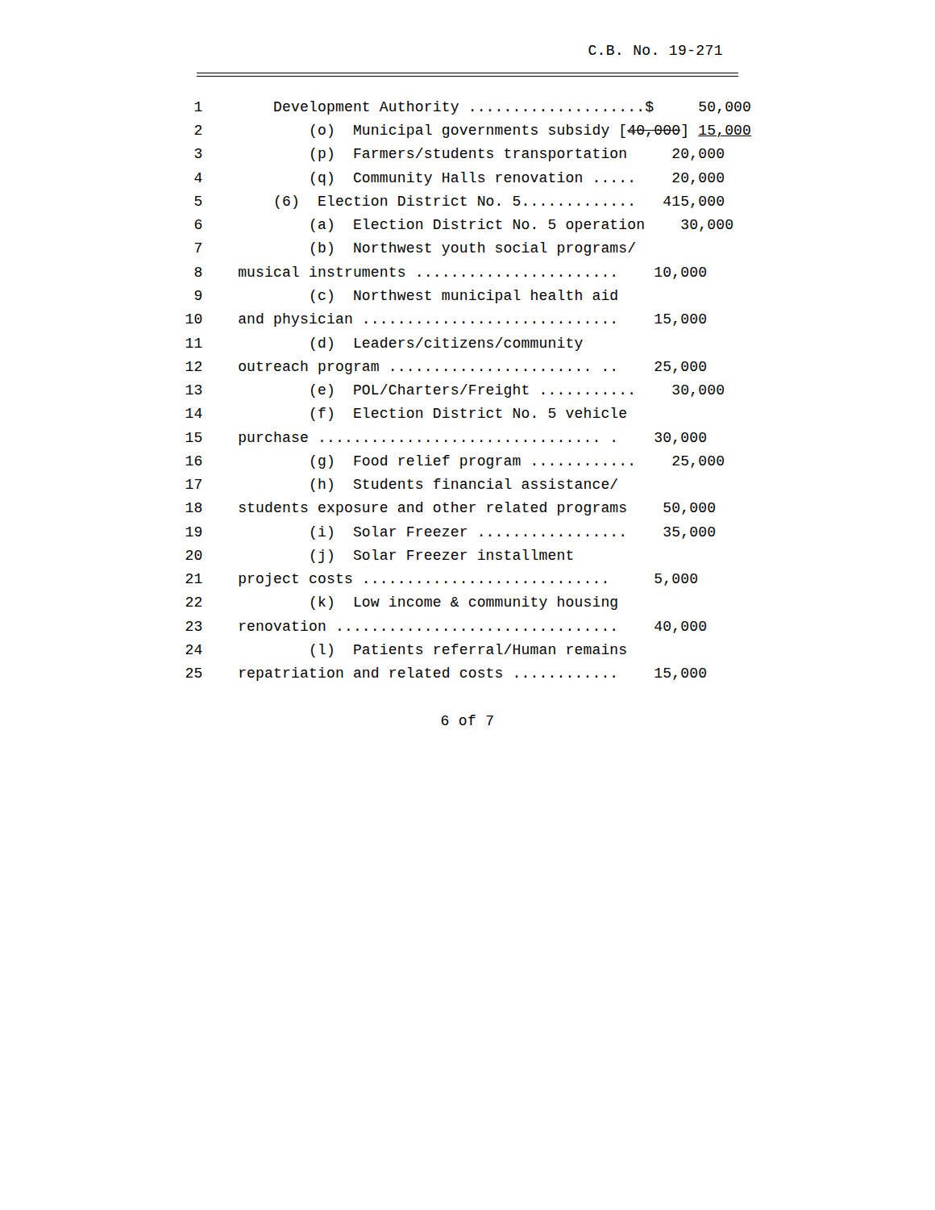C.B. No. 19-271
| 1 | Development Authority ....................$ 50,000 |
| 2 | (o) Municipal governments subsidy [ 40,000 ] 15,000 |
| 3 | (p) Farmers/students transportation 20,000 |
| 4 | (q) Community Halls renovation ..... 20,000 |
| 5 | (6) Election District No. 5............. 415,000 |
| 6 | (a) Election District No. 5 operation 30,000 |
| 7 | (b) Northwest youth social programs/ |
| 8 | musical instruments ....................... 10,000 |
| 9 | (c) Northwest municipal health aid |
| 10 | and physician ............................. 15,000 |
| 11 | (d) Leaders/citizens/community |
| 12 | outreach program ....................... .. 25,000 |
| 13 | (e) POL/Charters/Freight ........... 30,000 |
| 14 | (f) Election District No. 5 vehicle |
| 15 | purchase ................................ . 30,000 |
| 16 | (g) Food relief program ............ 25,000 |
| 17 | (h) Students financial assistance/ |
| 18 | students exposure and other related programs 50,000 |
| 19 | (i) Solar Freezer ................. 35,000 |
| 20 | (j) Solar Freezer installment |
| 21 | project costs ............................ 5,000 |
| 22 | (k) Low income & community housing |
| 23 | renovation ................................ 40,000 |
| 24 | (l) Patients referral/Human remains |
| 25 | repatriation and related costs ............ 15,000 |
6 of 7